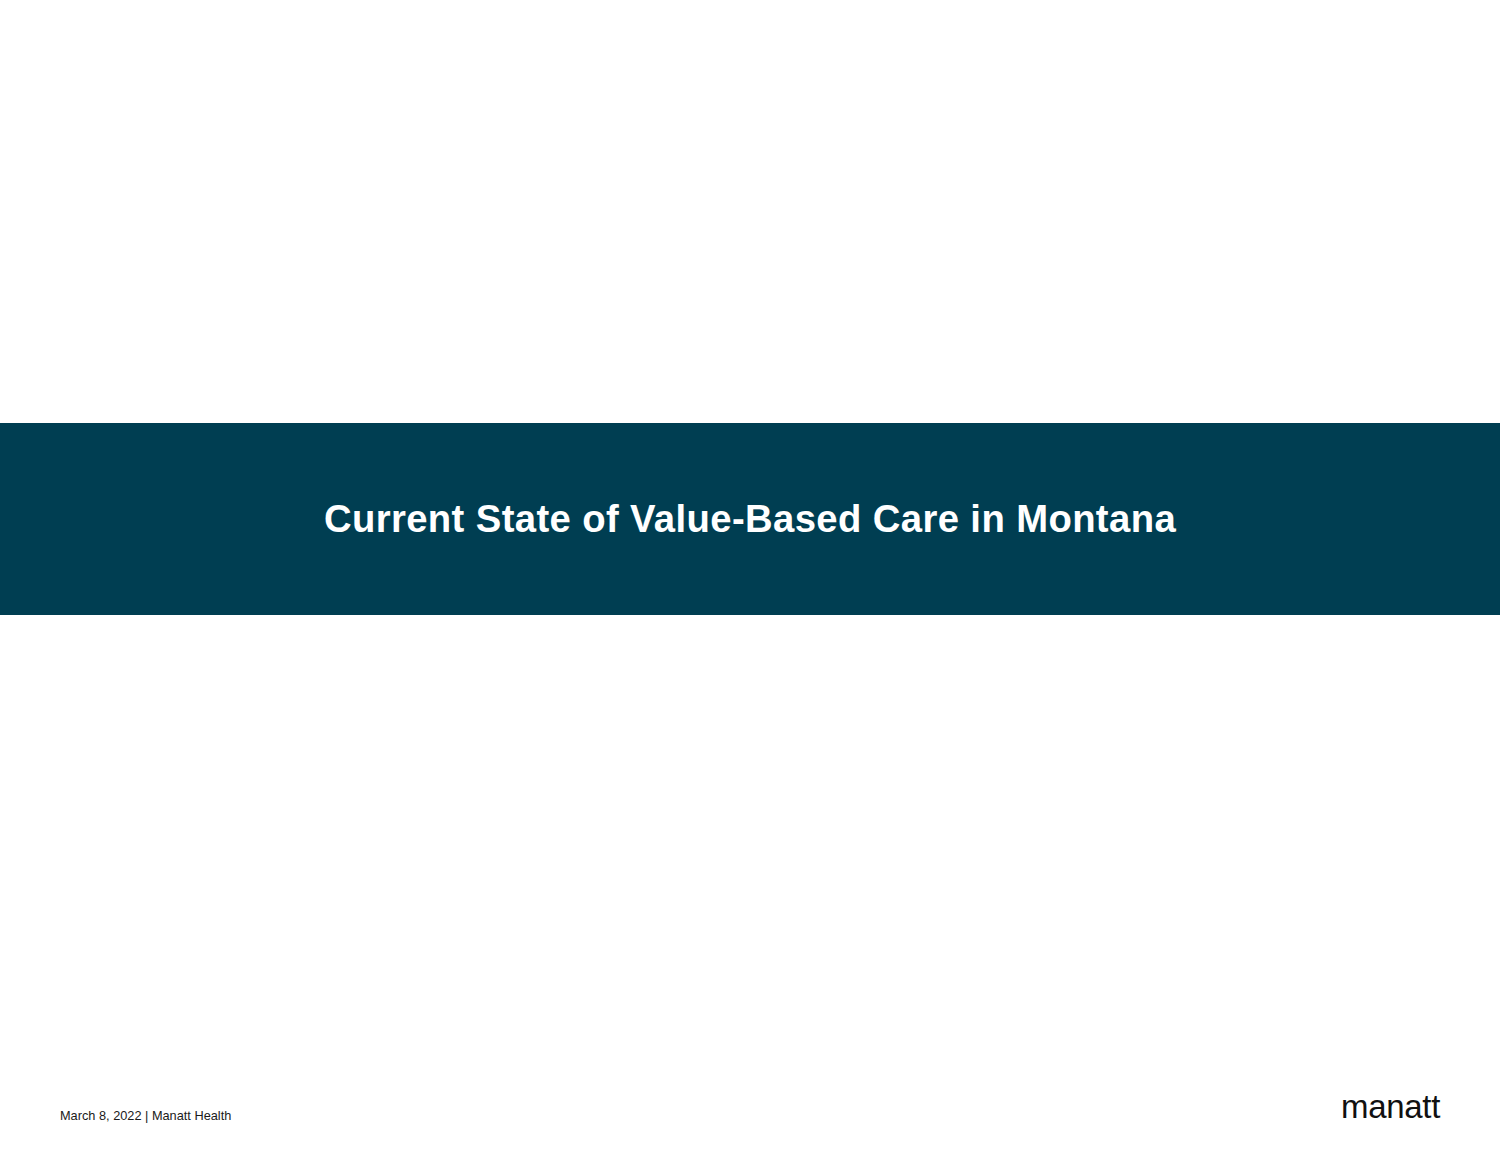Current State of Value-Based Care in Montana
March 8, 2022 | Manatt Health
manatt